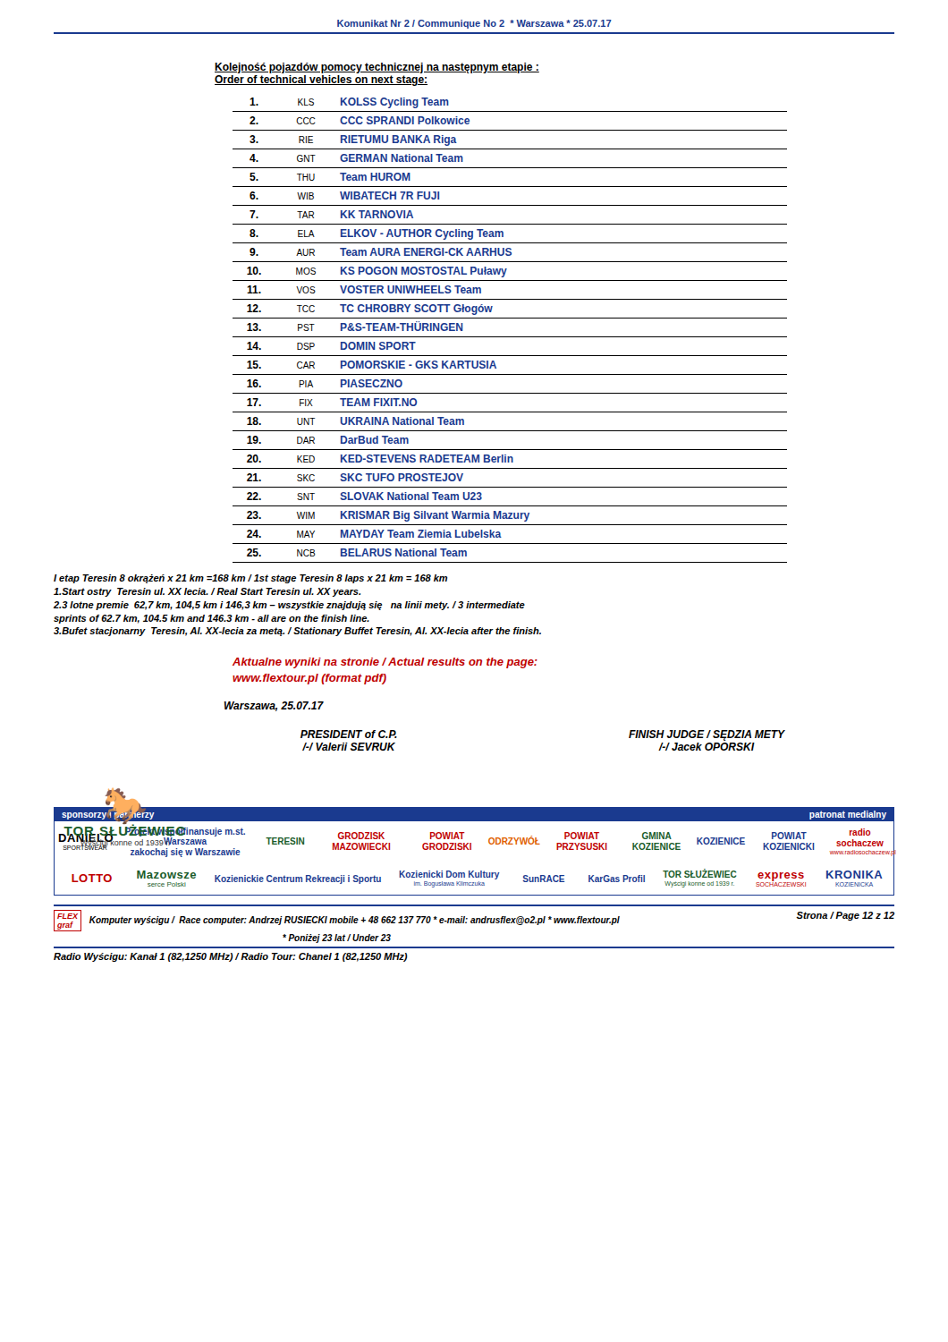Komunikat Nr 2 / Communique No 2 * Warszawa * 25.07.17
Kolejność pojazdów pomocy technicznej na następnym etapie :
Order of technical vehicles on next stage:
| 1. | KLS | KOLSS Cycling Team |
| 2. | CCC | CCC SPRANDI Polkowice |
| 3. | RIE | RIETUMU BANKA Riga |
| 4. | GNT | GERMAN National Team |
| 5. | THU | Team HUROM |
| 6. | WIB | WIBATECH 7R FUJI |
| 7. | TAR | KK TARNOVIA |
| 8. | ELA | ELKOV - AUTHOR Cycling Team |
| 9. | AUR | Team AURA ENERGI-CK AARHUS |
| 10. | MOS | KS POGON MOSTOSTAL Puławy |
| 11. | VOS | VOSTER UNIWHEELS Team |
| 12. | TCC | TC CHROBRY SCOTT Głogów |
| 13. | PST | P&S-TEAM-THÜRINGEN |
| 14. | DSP | DOMIN SPORT |
| 15. | CAR | POMORSKIE - GKS KARTUSIA |
| 16. | PIA | PIASECZNO |
| 17. | FIX | TEAM FIXIT.NO |
| 18. | UNT | UKRAINA National Team |
| 19. | DAR | DarBud Team |
| 20. | KED | KED-STEVENS RADETEAM Berlin |
| 21. | SKC | SKC TUFO PROSTEJOV |
| 22. | SNT | SLOVAK National Team U23 |
| 23. | WIM | KRISMAR Big Silvant Warmia Mazury |
| 24. | MAY | MAYDAY Team Ziemia Lubelska |
| 25. | NCB | BELARUS National Team |
I etap Teresin 8 okrążeń x 21 km =168 km / 1st stage Teresin 8 laps x 21 km = 168 km
1.Start ostry Teresin ul. XX lecia. / Real Start Teresin ul. XX years.
2.3 lotne premie 62,7 km, 104,5 km i 146,3 km – wszystkie znajdują się na linii mety. / 3 intermediate
sprints of 62.7 km, 104.5 km and 146.3 km - all are on the finish line.
3.Bufet stacjonarny Teresin, Al. XX-lecia za metą. / Stationary Buffet Teresin, Al. XX-lecia after the finish.
Aktualne wyniki na stronie / Actual results on the page:
www.flextour.pl (format pdf)
Warszawa, 25.07.17
PRESIDENT of C.P.
/-/ Valerii SEVRUK
FINISH JUDGE / SĘDZIA METY
/-/ Jacek OPORSKI
🐎
TOR SŁUŻEWIEC
Wyścigi konne od 1939 r.
sponsorzy i partnerzy patronat medialny
DANIELO
SPORTSWEAR
Projekt współfinansuje m.st. Warszawa
zakochaj się w Warszawie
TERESIN
GRODZISK MAZOWIECKI
POWIAT GRODZISKI
ODRZYWÓŁ
POWIAT PRZYSUSKI
GMINA KOZIENICE
KOZIENICE
POWIAT KOZIENICKI
radio sochaczew
www.radiosochaczew.pl
LOTTO
Mazowsze
serce Polski
Kozienickie Centrum Rekreacji i Sportu
Kozienicki Dom Kultury
im. Bogusława Klimczuka
SunRACE
KarGas Profil
TOR SŁUŻEWIEC
Wyścigi konne od 1939 r.
express
SOCHACZEWSKI
KRONIKA
KOZIENICKA
FLEX
graf Komputer wyścigu / Race computer: Andrzej RUSIECKI mobile + 48 662 137 770 * e-mail: andrusflex@o2.pl * www.flextour.pl * Poniżej 23 lat / Under 23
Strona / Page 12 z 12
Radio Wyścigu: Kanał 1 (82,1250 MHz) / Radio Tour: Chanel 1 (82,1250 MHz)